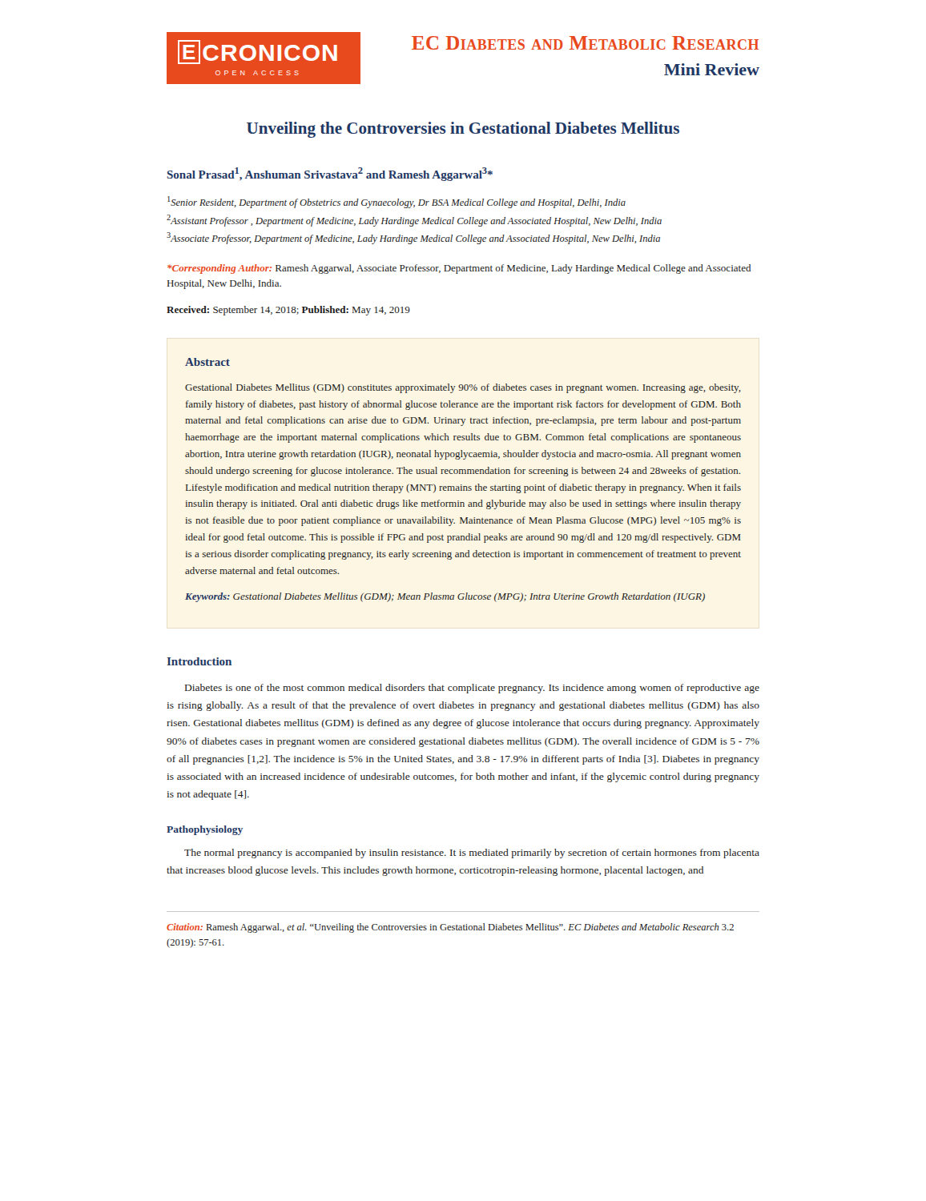ECRONICON OPEN ACCESS
EC Diabetes and Metabolic Research
Mini Review
Unveiling the Controversies in Gestational Diabetes Mellitus
Sonal Prasad1, Anshuman Srivastava2 and Ramesh Aggarwal3*
1Senior Resident, Department of Obstetrics and Gynaecology, Dr BSA Medical College and Hospital, Delhi, India
2Assistant Professor , Department of Medicine, Lady Hardinge Medical College and Associated Hospital, New Delhi, India
3Associate Professor, Department of Medicine, Lady Hardinge Medical College and Associated Hospital, New Delhi, India
*Corresponding Author: Ramesh Aggarwal, Associate Professor, Department of Medicine, Lady Hardinge Medical College and Associated Hospital, New Delhi, India.
Received: September 14, 2018; Published: May 14, 2019
Abstract
Gestational Diabetes Mellitus (GDM) constitutes approximately 90% of diabetes cases in pregnant women. Increasing age, obesity, family history of diabetes, past history of abnormal glucose tolerance are the important risk factors for development of GDM. Both maternal and fetal complications can arise due to GDM. Urinary tract infection, pre-eclampsia, pre term labour and post-partum haemorrhage are the important maternal complications which results due to GBM. Common fetal complications are spontaneous abortion, Intra uterine growth retardation (IUGR), neonatal hypoglycaemia, shoulder dystocia and macro-osmia. All pregnant women should undergo screening for glucose intolerance. The usual recommendation for screening is between 24 and 28weeks of gestation. Lifestyle modification and medical nutrition therapy (MNT) remains the starting point of diabetic therapy in pregnancy. When it fails insulin therapy is initiated. Oral anti diabetic drugs like metformin and glyburide may also be used in settings where insulin therapy is not feasible due to poor patient compliance or unavailability. Maintenance of Mean Plasma Glucose (MPG) level ~105 mg% is ideal for good fetal outcome. This is possible if FPG and post prandial peaks are around 90 mg/dl and 120 mg/dl respectively. GDM is a serious disorder complicating pregnancy, its early screening and detection is important in commencement of treatment to prevent adverse maternal and fetal outcomes.
Keywords: Gestational Diabetes Mellitus (GDM); Mean Plasma Glucose (MPG); Intra Uterine Growth Retardation (IUGR)
Introduction
Diabetes is one of the most common medical disorders that complicate pregnancy. Its incidence among women of reproductive age is rising globally. As a result of that the prevalence of overt diabetes in pregnancy and gestational diabetes mellitus (GDM) has also risen. Gestational diabetes mellitus (GDM) is defined as any degree of glucose intolerance that occurs during pregnancy. Approximately 90% of diabetes cases in pregnant women are considered gestational diabetes mellitus (GDM). The overall incidence of GDM is 5 - 7% of all pregnancies [1,2]. The incidence is 5% in the United States, and 3.8 - 17.9% in different parts of India [3]. Diabetes in pregnancy is associated with an increased incidence of undesirable outcomes, for both mother and infant, if the glycemic control during pregnancy is not adequate [4].
Pathophysiology
The normal pregnancy is accompanied by insulin resistance. It is mediated primarily by secretion of certain hormones from placenta that increases blood glucose levels. This includes growth hormone, corticotropin-releasing hormone, placental lactogen, and
Citation: Ramesh Aggarwal., et al. “Unveiling the Controversies in Gestational Diabetes Mellitus”. EC Diabetes and Metabolic Research 3.2 (2019): 57-61.